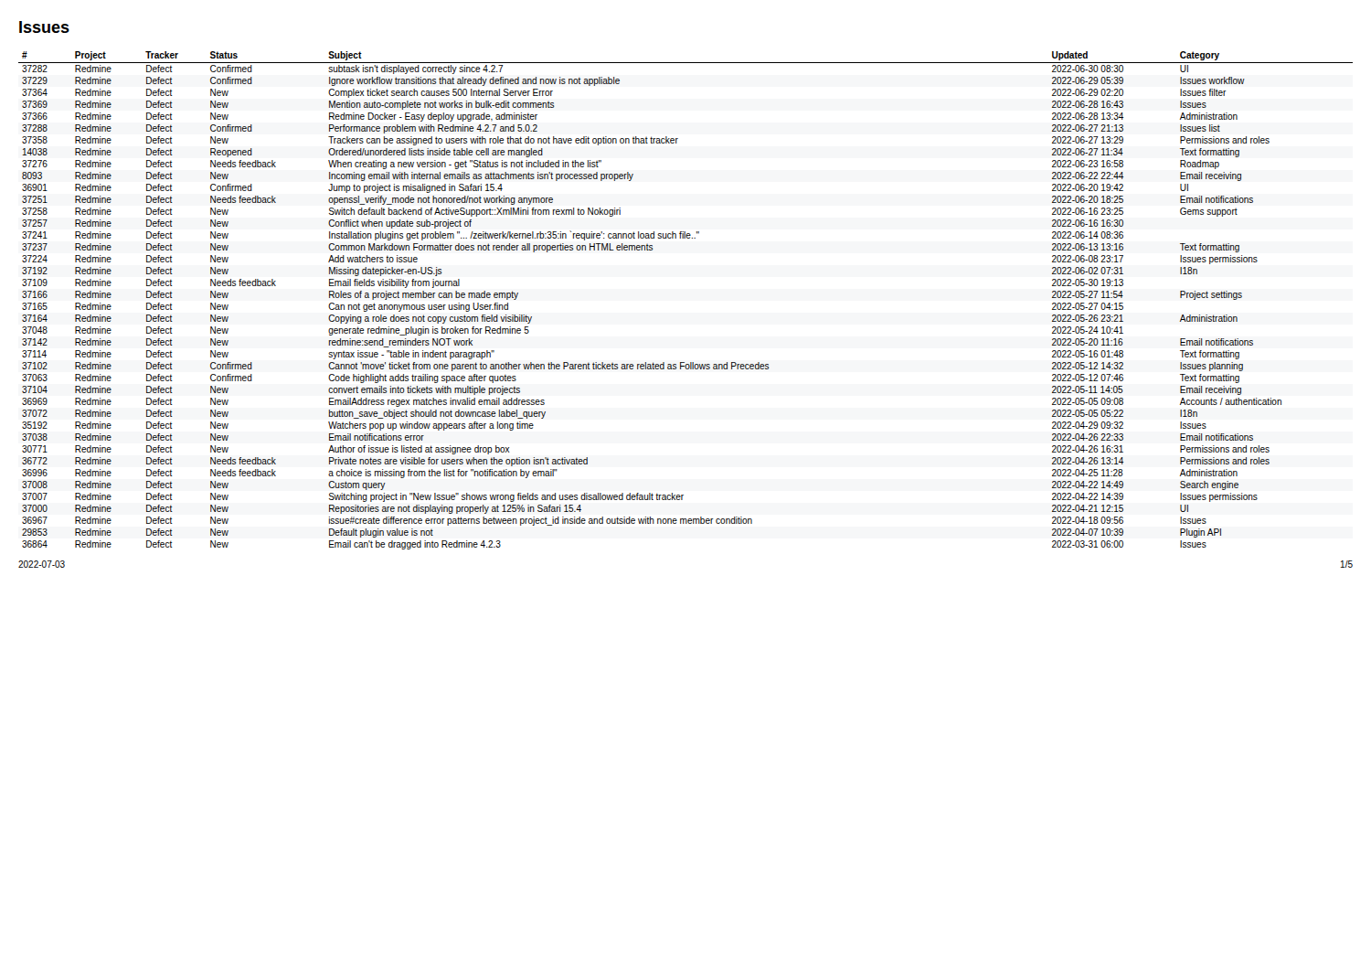Issues
| # | Project | Tracker | Status | Subject | Updated | Category |
| --- | --- | --- | --- | --- | --- | --- |
| 37282 | Redmine | Defect | Confirmed | subtask isn't displayed correctly since 4.2.7 | 2022-06-30 08:30 | UI |
| 37229 | Redmine | Defect | Confirmed | Ignore workflow transitions that already defined and now is not appliable | 2022-06-29 05:39 | Issues workflow |
| 37364 | Redmine | Defect | New | Complex ticket search causes 500 Internal Server Error | 2022-06-29 02:20 | Issues filter |
| 37369 | Redmine | Defect | New | Mention auto-complete not works in bulk-edit comments | 2022-06-28 16:43 | Issues |
| 37366 | Redmine | Defect | New | Redmine Docker - Easy deploy upgrade, administer | 2022-06-28 13:34 | Administration |
| 37288 | Redmine | Defect | Confirmed | Performance problem with Redmine 4.2.7 and 5.0.2 | 2022-06-27 21:13 | Issues list |
| 37358 | Redmine | Defect | New | Trackers can be assigned to users with role that do not have edit option on that tracker | 2022-06-27 13:29 | Permissions and roles |
| 14038 | Redmine | Defect | Reopened | Ordered/unordered lists inside table cell are mangled | 2022-06-27 11:34 | Text formatting |
| 37276 | Redmine | Defect | Needs feedback | When creating a new version - get "Status is not included in the list" | 2022-06-23 16:58 | Roadmap |
| 8093 | Redmine | Defect | New | Incoming email with internal emails as attachments isn't processed properly | 2022-06-22 22:44 | Email receiving |
| 36901 | Redmine | Defect | Confirmed | Jump to project is misaligned in Safari 15.4 | 2022-06-20 19:42 | UI |
| 37251 | Redmine | Defect | Needs feedback | openssl_verify_mode not honored/not working anymore | 2022-06-20 18:25 | Email notifications |
| 37258 | Redmine | Defect | New | Switch default backend of ActiveSupport::XmlMini from rexml to Nokogiri | 2022-06-16 23:25 | Gems support |
| 37257 | Redmine | Defect | New | Conflict when update sub-project of | 2022-06-16 16:30 | |
| 37241 | Redmine | Defect | New | Installation plugins get problem "... /zeitwerk/kernel.rb:35:in `require': cannot load such file.." | 2022-06-14 08:36 | |
| 37237 | Redmine | Defect | New | Common Markdown Formatter does not render all properties on HTML elements | 2022-06-13 13:16 | Text formatting |
| 37224 | Redmine | Defect | New | Add watchers to issue | 2022-06-08 23:17 | Issues permissions |
| 37192 | Redmine | Defect | New | Missing datepicker-en-US.js | 2022-06-02 07:31 | I18n |
| 37109 | Redmine | Defect | Needs feedback | Email fields visibility from journal | 2022-05-30 19:13 | |
| 37166 | Redmine | Defect | New | Roles of a project member can be made empty | 2022-05-27 11:54 | Project settings |
| 37165 | Redmine | Defect | New | Can not get anonymous user using User.find | 2022-05-27 04:15 | |
| 37164 | Redmine | Defect | New | Copying a role does not copy custom field visibility | 2022-05-26 23:21 | Administration |
| 37048 | Redmine | Defect | New | generate redmine_plugin is broken for Redmine 5 | 2022-05-24 10:41 | |
| 37142 | Redmine | Defect | New | redmine:send_reminders NOT work | 2022-05-20 11:16 | Email notifications |
| 37114 | Redmine | Defect | New | syntax issue - "table in indent paragraph" | 2022-05-16 01:48 | Text formatting |
| 37102 | Redmine | Defect | Confirmed | Cannot 'move' ticket from one parent to another when the Parent tickets are related as Follows and Precedes | 2022-05-12 14:32 | Issues planning |
| 37063 | Redmine | Defect | Confirmed | Code highlight adds trailing space after quotes | 2022-05-12 07:46 | Text formatting |
| 37104 | Redmine | Defect | New | convert emails into tickets with multiple projects | 2022-05-11 14:05 | Email receiving |
| 36969 | Redmine | Defect | New | EmailAddress regex matches invalid email addresses | 2022-05-05 09:08 | Accounts / authentication |
| 37072 | Redmine | Defect | New | button_save_object should not downcase label_query | 2022-05-05 05:22 | I18n |
| 35192 | Redmine | Defect | New | Watchers pop up window appears after a long time | 2022-04-29 09:32 | Issues |
| 37038 | Redmine | Defect | New | Email notifications error | 2022-04-26 22:33 | Email notifications |
| 30771 | Redmine | Defect | New | Author of issue is listed at assignee drop box | 2022-04-26 16:31 | Permissions and roles |
| 36772 | Redmine | Defect | Needs feedback | Private notes are visible for users when the option isn't activated | 2022-04-26 13:14 | Permissions and roles |
| 36996 | Redmine | Defect | Needs feedback | a choice is missing from the list for "notification by email" | 2022-04-25 11:28 | Administration |
| 37008 | Redmine | Defect | New | Custom query | 2022-04-22 14:49 | Search engine |
| 37007 | Redmine | Defect | New | Switching project in "New Issue" shows wrong fields and uses disallowed default tracker | 2022-04-22 14:39 | Issues permissions |
| 37000 | Redmine | Defect | New | Repositories are not displaying properly at 125% in Safari 15.4 | 2022-04-21 12:15 | UI |
| 36967 | Redmine | Defect | New | issue#create difference error patterns between project_id inside and outside with none member condition | 2022-04-18 09:56 | Issues |
| 29853 | Redmine | Defect | New | Default plugin value is not | 2022-04-07 10:39 | Plugin API |
| 36864 | Redmine | Defect | New | Email can't be dragged into Redmine 4.2.3 | 2022-03-31 06:00 | Issues |
2022-07-03 1/5